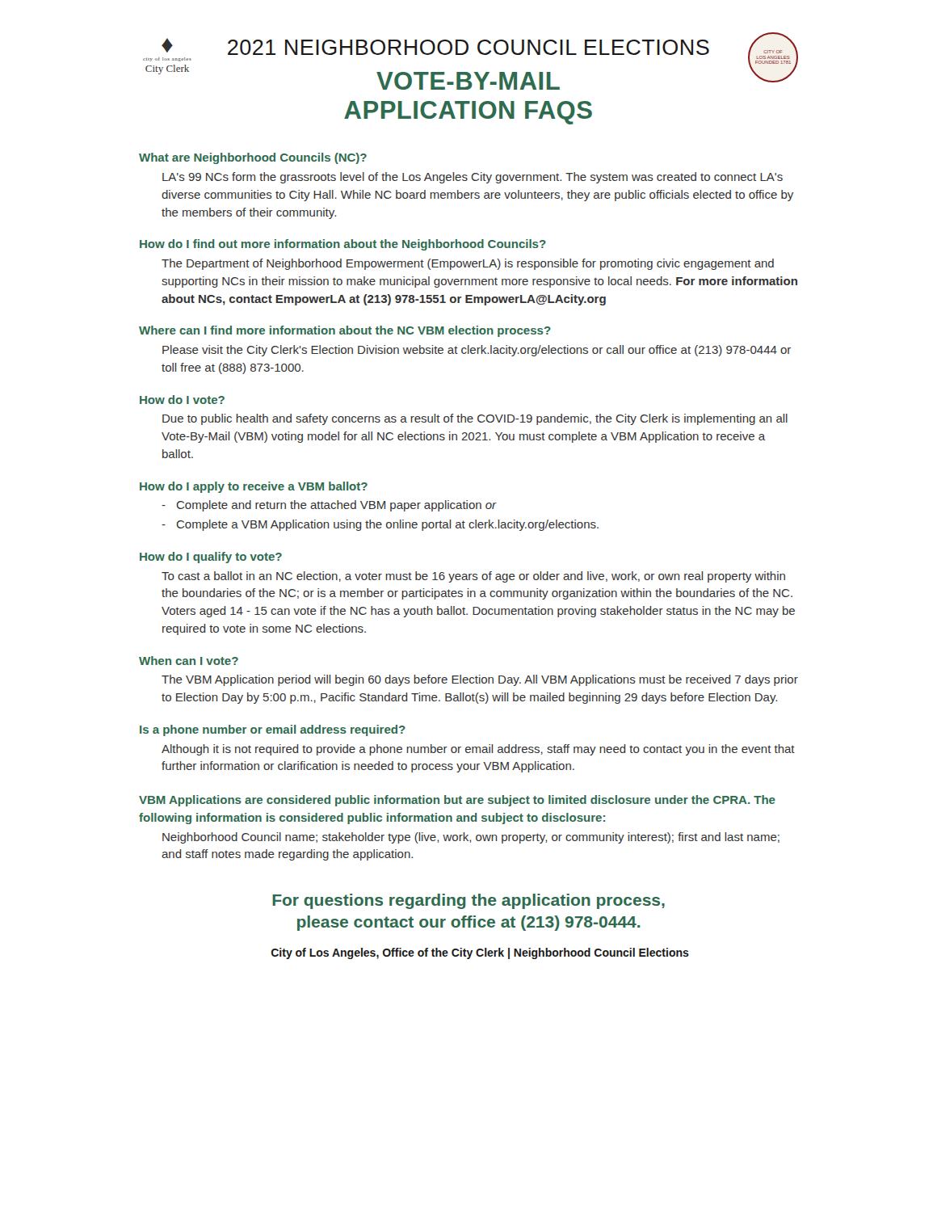♦
city of los angeles
City Clerk
CITY OF
LOS ANGELES
FOUNDED 1781
2021 NEIGHBORHOOD COUNCIL ELECTIONS
VOTE-BY-MAIL
APPLICATION FAQS
What are Neighborhood Councils (NC)?
LA's 99 NCs form the grassroots level of the Los Angeles City government. The system was created to connect LA's diverse communities to City Hall. While NC board members are volunteers, they are public officials elected to office by the members of their community.
How do I find out more information about the Neighborhood Councils?
The Department of Neighborhood Empowerment (EmpowerLA) is responsible for promoting civic engagement and supporting NCs in their mission to make municipal government more responsive to local needs. For more information about NCs, contact EmpowerLA at (213) 978-1551 or EmpowerLA@LAcity.org
Where can I find more information about the NC VBM election process?
Please visit the City Clerk's Election Division website at clerk.lacity.org/elections or call our office at (213) 978-0444 or toll free at (888) 873-1000.
How do I vote?
Due to public health and safety concerns as a result of the COVID-19 pandemic, the City Clerk is implementing an all Vote-By-Mail (VBM) voting model for all NC elections in 2021. You must complete a VBM Application to receive a ballot.
How do I apply to receive a VBM ballot?
Complete and return the attached VBM paper application or
Complete a VBM Application using the online portal at clerk.lacity.org/elections.
How do I qualify to vote?
To cast a ballot in an NC election, a voter must be 16 years of age or older and live, work, or own real property within the boundaries of the NC; or is a member or participates in a community organization within the boundaries of the NC. Voters aged 14 - 15 can vote if the NC has a youth ballot. Documentation proving stakeholder status in the NC may be required to vote in some NC elections.
When can I vote?
The VBM Application period will begin 60 days before Election Day. All VBM Applications must be received 7 days prior to Election Day by 5:00 p.m., Pacific Standard Time. Ballot(s) will be mailed beginning 29 days before Election Day.
Is a phone number or email address required?
Although it is not required to provide a phone number or email address, staff may need to contact you in the event that further information or clarification is needed to process your VBM Application.
VBM Applications are considered public information but are subject to limited disclosure under the CPRA. The following information is considered public information and subject to disclosure:
Neighborhood Council name; stakeholder type (live, work, own property, or community interest); first and last name; and staff notes made regarding the application.
For questions regarding the application process,
please contact our office at (213) 978-0444.
City of Los Angeles, Office of the City Clerk | Neighborhood Council Elections